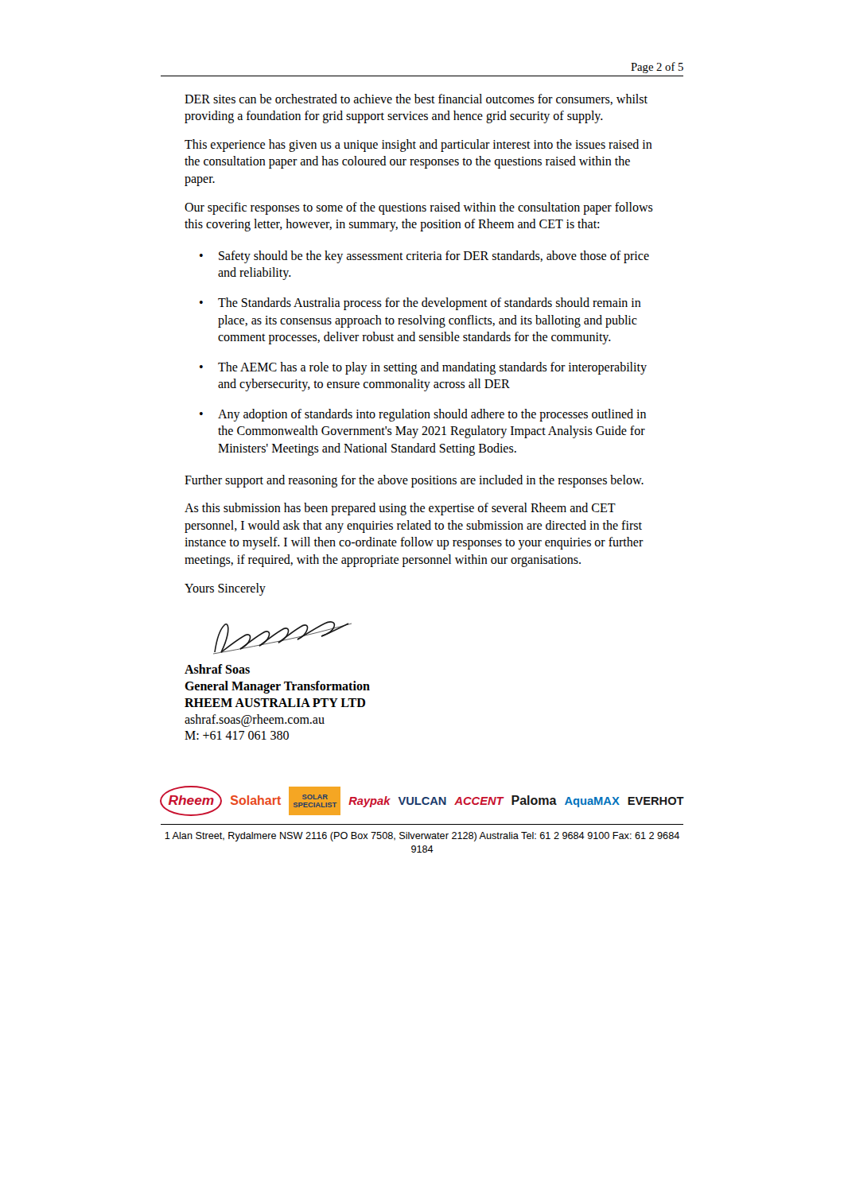Page 2 of 5
DER sites can be orchestrated to achieve the best financial outcomes for consumers, whilst providing a foundation for grid support services and hence grid security of supply.
This experience has given us a unique insight and particular interest into the issues raised in the consultation paper and has coloured our responses to the questions raised within the paper.
Our specific responses to some of the questions raised within the consultation paper follows this covering letter, however, in summary, the position of Rheem and CET is that:
Safety should be the key assessment criteria for DER standards, above those of price and reliability.
The Standards Australia process for the development of standards should remain in place, as its consensus approach to resolving conflicts, and its balloting and public comment processes, deliver robust and sensible standards for the community.
The AEMC has a role to play in setting and mandating standards for interoperability and cybersecurity, to ensure commonality across all DER
Any adoption of standards into regulation should adhere to the processes outlined in the Commonwealth Government's May 2021 Regulatory Impact Analysis Guide for Ministers' Meetings and National Standard Setting Bodies.
Further support and reasoning for the above positions are included in the responses below.
As this submission has been prepared using the expertise of several Rheem and CET personnel, I would ask that any enquiries related to the submission are directed in the first instance to myself. I will then co-ordinate follow up responses to your enquiries or further meetings, if required, with the appropriate personnel within our organisations.
Yours Sincerely
Ashraf Soas
General Manager Transformation
RHEEM AUSTRALIA PTY LTD
ashraf.soas@rheem.com.au
M: +61 417 061 380
Rheem Solahart SOLAR
SPECIALIST Raypak VULCAN ACCENT Paloma AquaMAX EVERHOT
1 Alan Street, Rydalmere NSW 2116 (PO Box 7508, Silverwater 2128) Australia Tel: 61 2 9684 9100 Fax: 61 2 9684 9184